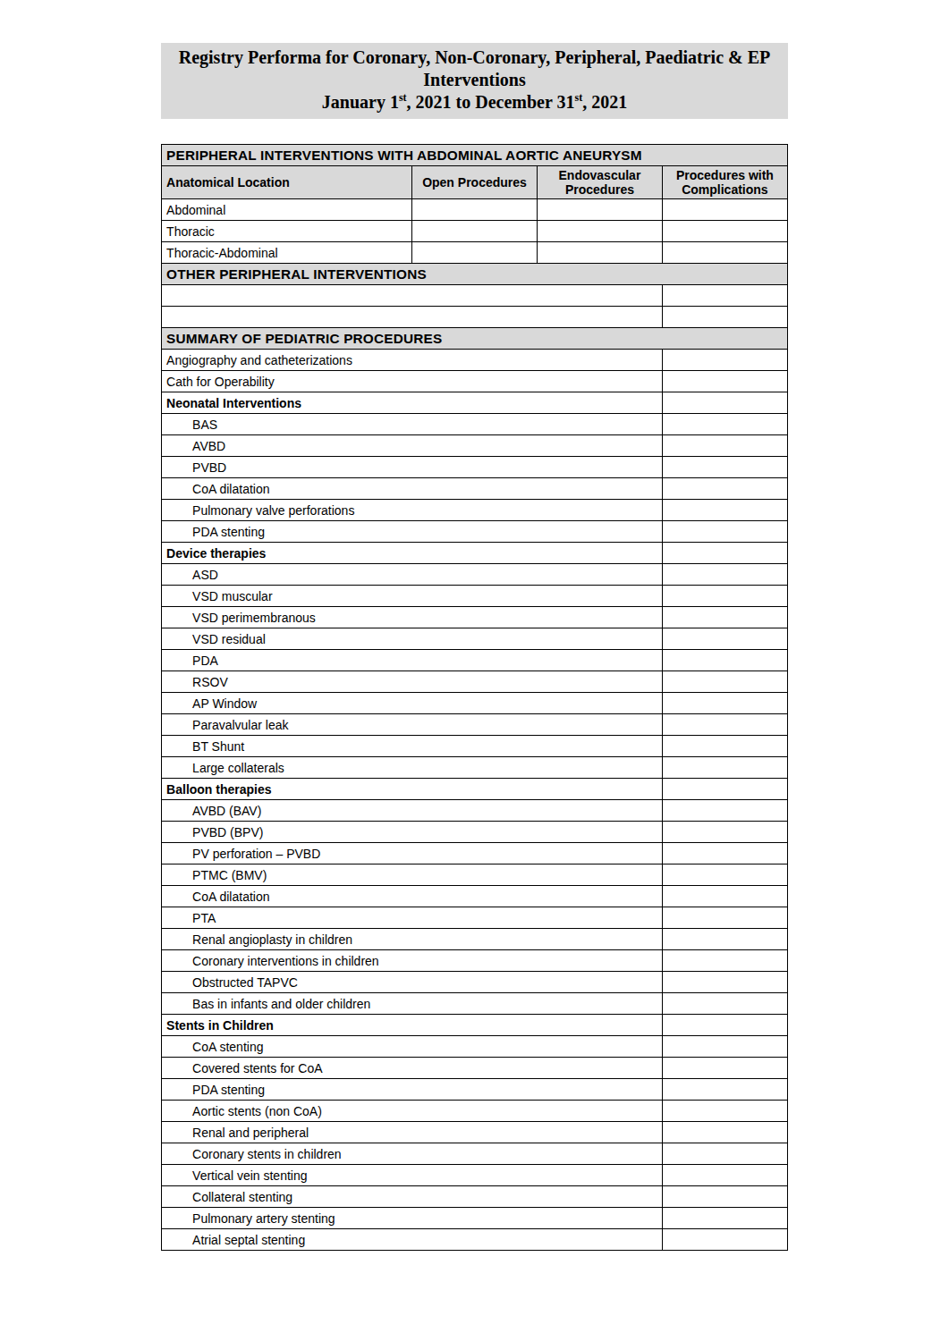Registry Performa for Coronary, Non-Coronary, Peripheral, Paediatric & EP Interventions
January 1st, 2021 to December 31st, 2021
| PERIPHERAL INTERVENTIONS WITH ABDOMINAL AORTIC ANEURYSM |
| Anatomical Location | Open Procedures | Endovascular Procedures | Procedures with Complications |
| Abdominal | | | |
| Thoracic | | | |
| Thoracic-Abdominal | | | |
| OTHER PERIPHERAL INTERVENTIONS |
| SUMMARY OF PEDIATRIC PROCEDURES |
| Angiography and catheterizations | |
| Cath for Operability | |
| Neonatal Interventions | |
| BAS | |
| AVBD | |
| PVBD | |
| CoA dilatation | |
| Pulmonary valve perforations | |
| PDA stenting | |
| Device therapies | |
| ASD | |
| VSD muscular | |
| VSD perimembranous | |
| VSD residual | |
| PDA | |
| RSOV | |
| AP Window | |
| Paravalvular leak | |
| BT Shunt | |
| Large collaterals | |
| Balloon therapies | |
| AVBD (BAV) | |
| PVBD (BPV) | |
| PV perforation – PVBD | |
| PTMC (BMV) | |
| CoA dilatation | |
| PTA | |
| Renal angioplasty in children | |
| Coronary interventions in children | |
| Obstructed TAPVC | |
| Bas in infants and older children | |
| Stents in Children | |
| CoA stenting | |
| Covered stents for CoA | |
| PDA stenting | |
| Aortic stents (non CoA) | |
| Renal and peripheral | |
| Coronary stents in children | |
| Vertical vein stenting | |
| Collateral stenting | |
| Pulmonary artery stenting | |
| Atrial septal stenting | |